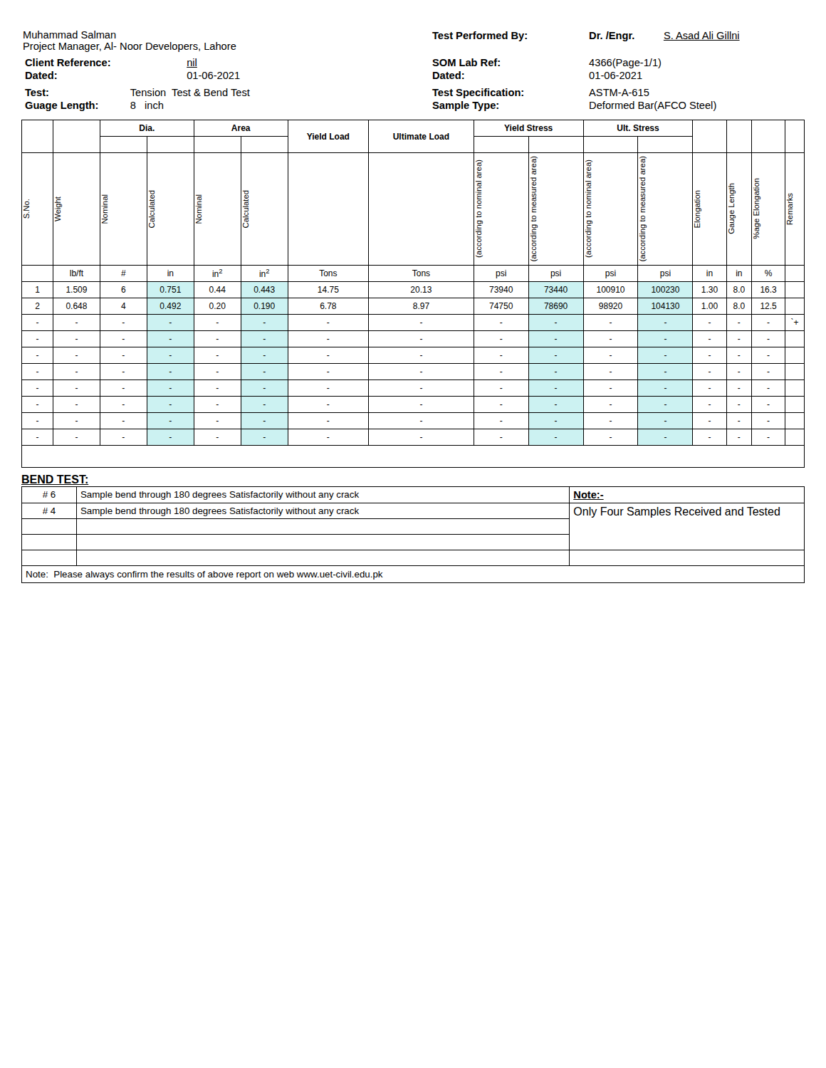| Muhammad Salman Project Manager, Al- Noor Developers, Lahore | / Test Performed By: / Dr. /Engr. / S. Asad Ali Gillni / |
| / Client Reference: / nil / / Dated: / 01-06-2021 / | / SOM Lab Ref: / 4366(Page-1/1) / / Dated: / 01-06-2021 / |
| / Test: / Tension Test & Bend Test / / Guage Length: / 8 inch / | / Test Specification: / ASTM-A-615 / / Sample Type: / Deformed Bar(AFCO Steel) / |
| | | Dia. | Area | Yield Load | Ultimate Load | Yield Stress | Ult. Stress | | | | |
| --- | --- | --- | --- | --- | --- | --- | --- | --- | --- | --- | --- |
| S.No. | Weight | Nominal | Calculated | Nominal | Calculated | | | (according to nominal area) | (according to measured area) | (according to nominal area) | (according to measured area) | Elongation | Gauge Length | %age Elongation | Remarks |
| | lb/ft | # | in | in 2 | in 2 | Tons | Tons | psi | psi | psi | psi | in | in | % | |
| 1 | 1.509 | 6 | 0.751 | 0.44 | 0.443 | 14.75 | 20.13 | 73940 | 73440 | 100910 | 100230 | 1.30 | 8.0 | 16.3 | |
| 2 | 0.648 | 4 | 0.492 | 0.20 | 0.190 | 6.78 | 8.97 | 74750 | 78690 | 98920 | 104130 | 1.00 | 8.0 | 12.5 | |
| - | - | - | - | - | - | - | - | - | - | - | - | - | - | - | `+ |
| - | - | - | - | - | - | - | - | - | - | - | - | - | - | - | |
| - | - | - | - | - | - | - | - | - | - | - | - | - | - | - | |
| - | - | - | - | - | - | - | - | - | - | - | - | - | - | - | |
| - | - | - | - | - | - | - | - | - | - | - | - | - | - | - | |
| - | - | - | - | - | - | - | - | - | - | - | - | - | - | - | |
| - | - | - | - | - | - | - | - | - | - | - | - | - | - | - | |
| - | - | - | - | - | - | - | - | - | - | - | - | - | - | - | |
BEND TEST:
| # 6 | Sample bend through 180 degrees Satisfactorily without any crack | Note:- |
| # 4 | Sample bend through 180 degrees Satisfactorily without any crack | Only Four Samples Received and Tested |
Note: Please always confirm the results of above report on web www.uet-civil.edu.pk